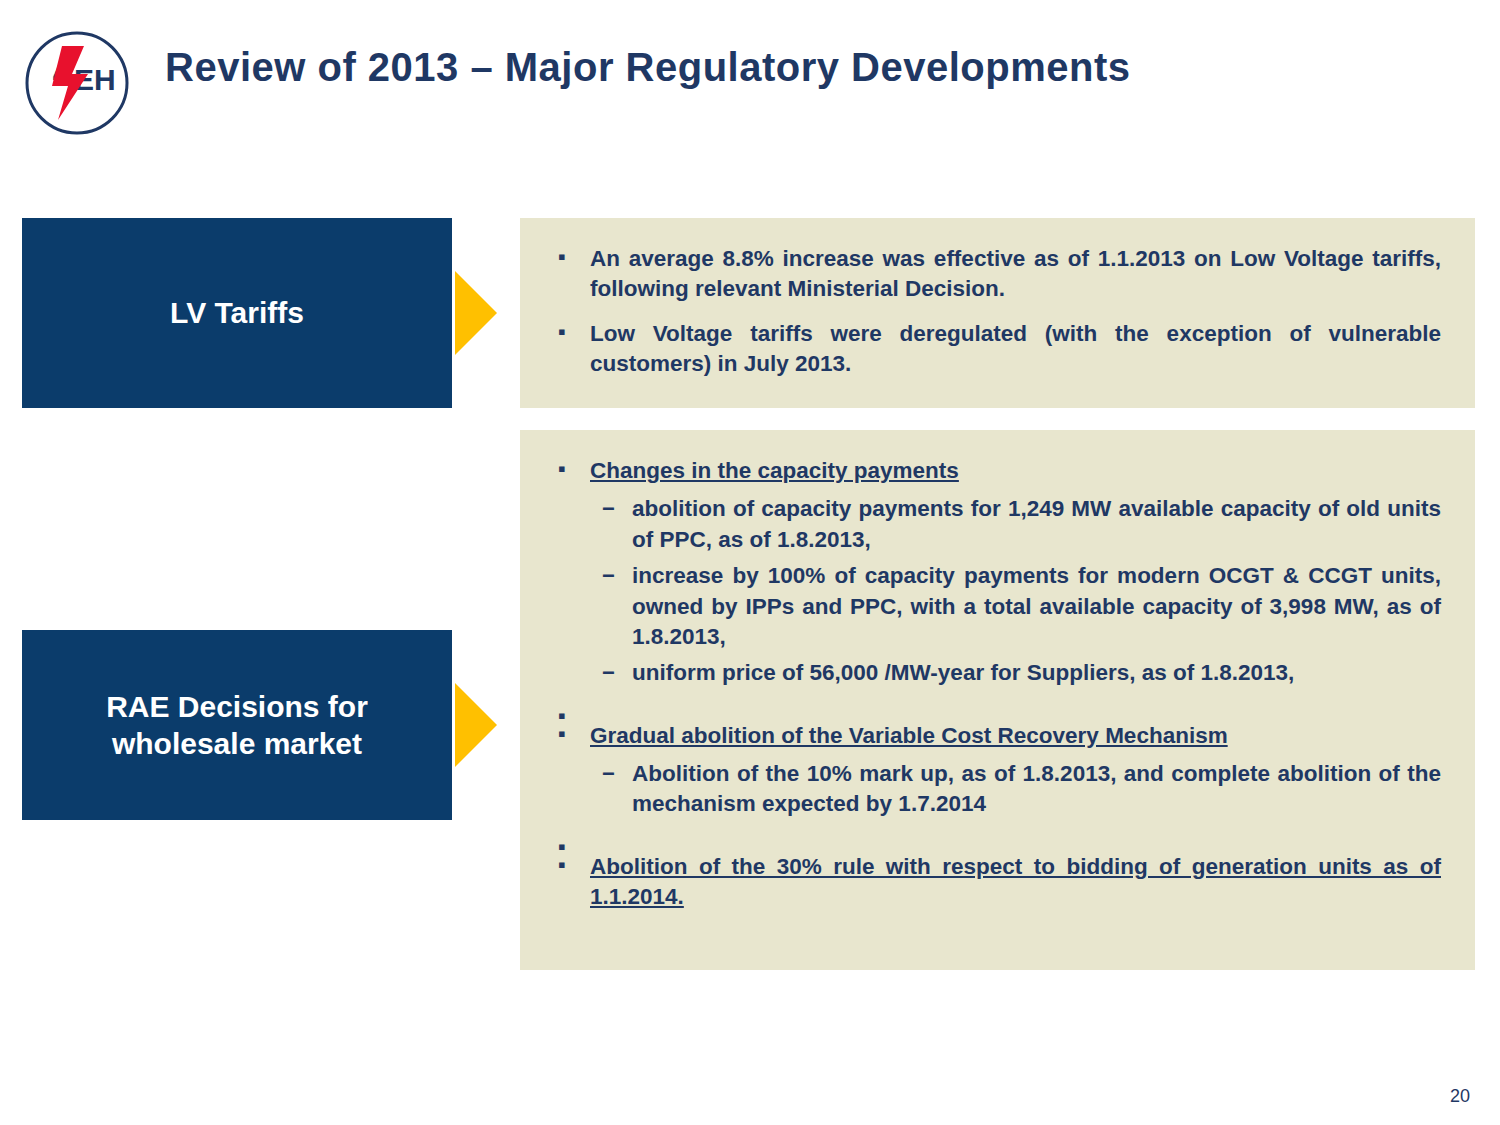Δ EH
Review of 2013 – Major Regulatory Developments
LV Tariffs
An average 8.8% increase was effective as of 1.1.2013 on Low Voltage tariffs, following relevant Ministerial Decision.
Low Voltage tariffs were deregulated (with the exception of vulnerable customers) in July 2013.
RAE Decisions for
wholesale market
Changes in the capacity payments
abolition of capacity payments for 1,249 MW available capacity of old units of PPC, as of 1.8.2013,
increase by 100% of capacity payments for modern OCGT & CCGT units, owned by IPPs and PPC, with a total available capacity of 3,998 MW, as of 1.8.2013,
uniform price of 56,000 /MW-year for Suppliers, as of 1.8.2013,
Gradual abolition of the Variable Cost Recovery Mechanism
Abolition of the 10% mark up, as of 1.8.2013, and complete abolition of the mechanism expected by 1.7.2014
Abolition of the 30% rule with respect to bidding of generation units as of 1.1.2014.
20